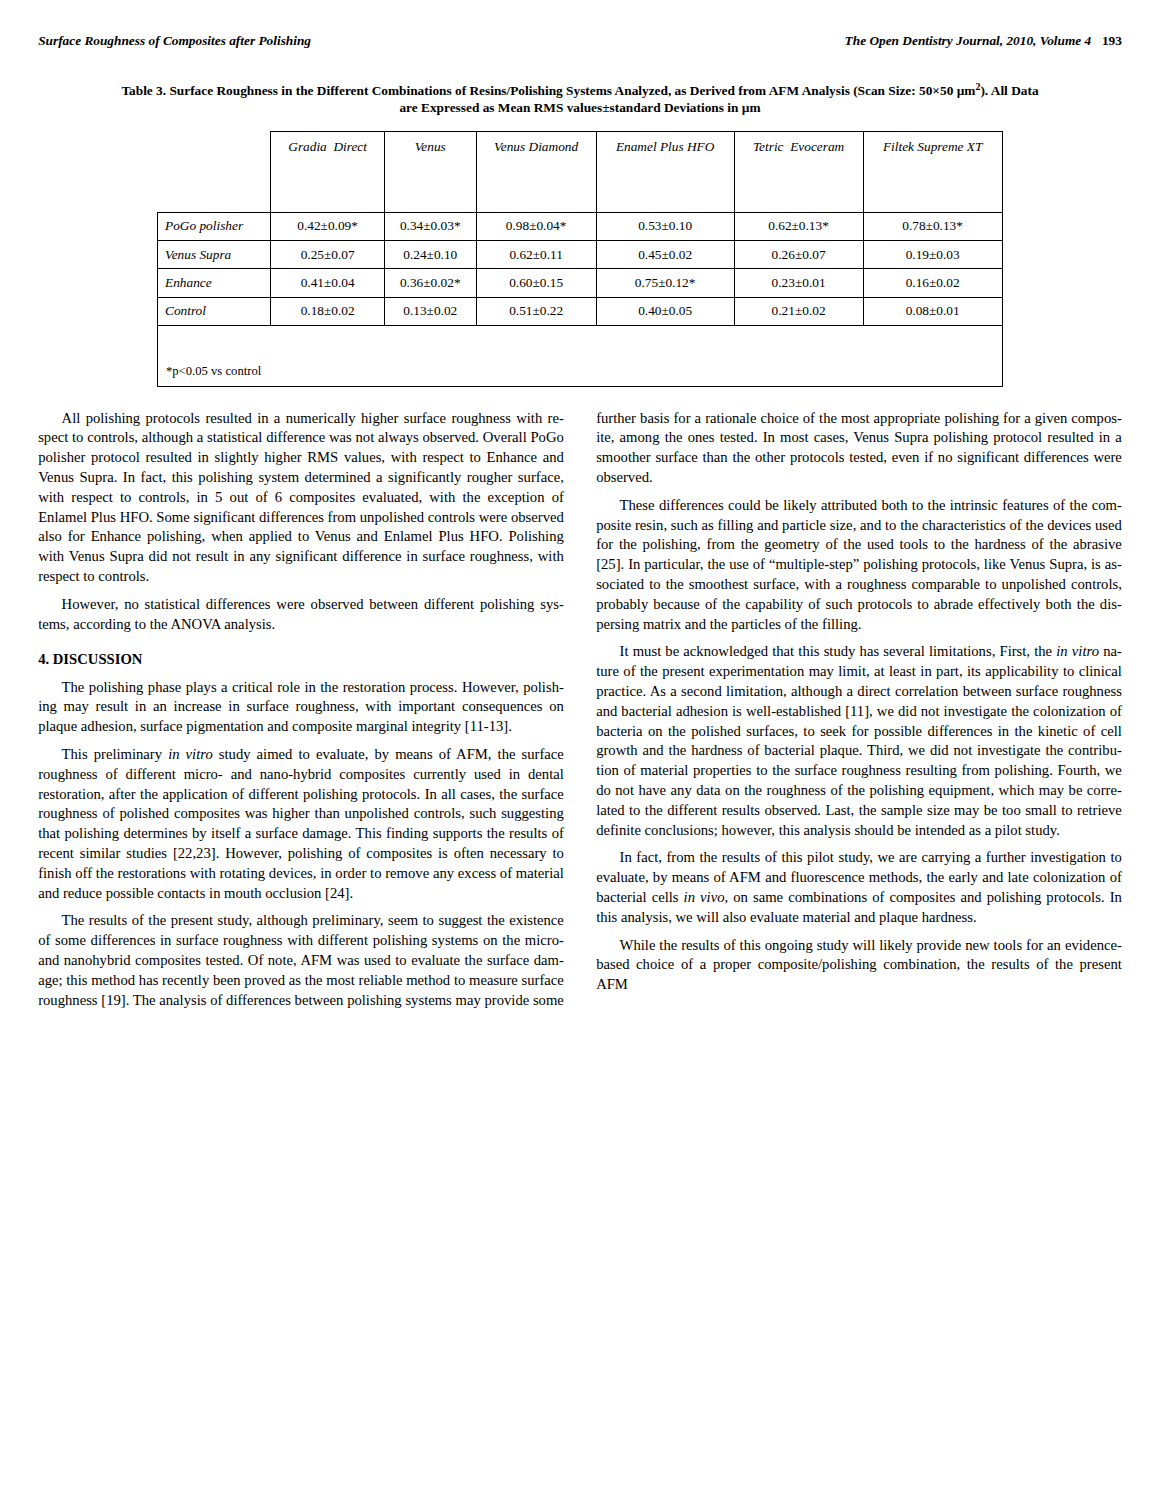Surface Roughness of Composites after Polishing
The Open Dentistry Journal, 2010, Volume 4193
Table 3. Surface Roughness in the Different Combinations of Resins/Polishing Systems Analyzed, as Derived from AFM Analysis (Scan Size: 50×50 µm2). All Data are Expressed as Mean RMS values±standard Deviations in µm
| | Gradia Direct | Venus | Venus Diamond | Enamel Plus HFO | Tetric Evoceram | Filtek Supreme XT |
| --- | --- | --- | --- | --- | --- | --- |
| PoGo polisher | 0.42±0.09* | 0.34±0.03* | 0.98±0.04* | 0.53±0.10 | 0.62±0.13* | 0.78±0.13* |
| Venus Supra | 0.25±0.07 | 0.24±0.10 | 0.62±0.11 | 0.45±0.02 | 0.26±0.07 | 0.19±0.03 |
| Enhance | 0.41±0.04 | 0.36±0.02* | 0.60±0.15 | 0.75±0.12* | 0.23±0.01 | 0.16±0.02 |
| Control | 0.18±0.02 | 0.13±0.02 | 0.51±0.22 | 0.40±0.05 | 0.21±0.02 | 0.08±0.01 |
| *p<0.05 vs control |
All polishing protocols resulted in a numerically higher surface roughness with respect to controls, although a statistical difference was not always observed. Overall PoGo polisher protocol resulted in slightly higher RMS values, with respect to Enhance and Venus Supra. In fact, this polishing system determined a significantly rougher surface, with respect to controls, in 5 out of 6 composites evaluated, with the exception of Enlamel Plus HFO. Some significant differences from unpolished controls were observed also for Enhance polishing, when applied to Venus and Enlamel Plus HFO. Polishing with Venus Supra did not result in any significant difference in surface roughness, with respect to controls.
However, no statistical differences were observed between different polishing systems, according to the ANOVA analysis.
4. DISCUSSION
The polishing phase plays a critical role in the restoration process. However, polishing may result in an increase in surface roughness, with important consequences on plaque adhesion, surface pigmentation and composite marginal integrity [11-13].
This preliminary in vitro study aimed to evaluate, by means of AFM, the surface roughness of different micro- and nano-hybrid composites currently used in dental restoration, after the application of different polishing protocols. In all cases, the surface roughness of polished composites was higher than unpolished controls, such suggesting that polishing determines by itself a surface damage. This finding supports the results of recent similar studies [22,23]. However, polishing of composites is often necessary to finish off the restorations with rotating devices, in order to remove any excess of material and reduce possible contacts in mouth occlusion [24].
The results of the present study, although preliminary, seem to suggest the existence of some differences in surface roughness with different polishing systems on the micro- and nanohybrid composites tested. Of note, AFM was used to evaluate the surface damage; this method has recently been proved as the most reliable method to measure surface roughness [19]. The analysis of differences between polishing systems may provide some further basis for a rationale choice of the most appropriate polishing for a given composite, among the ones tested. In most cases, Venus Supra polishing protocol resulted in a smoother surface than the other protocols tested, even if no significant differences were observed.
These differences could be likely attributed both to the intrinsic features of the composite resin, such as filling and particle size, and to the characteristics of the devices used for the polishing, from the geometry of the used tools to the hardness of the abrasive [25]. In particular, the use of “multiple-step” polishing protocols, like Venus Supra, is associated to the smoothest surface, with a roughness comparable to unpolished controls, probably because of the capability of such protocols to abrade effectively both the dispersing matrix and the particles of the filling.
It must be acknowledged that this study has several limitations, First, the in vitro nature of the present experimentation may limit, at least in part, its applicability to clinical practice. As a second limitation, although a direct correlation between surface roughness and bacterial adhesion is well-established [11], we did not investigate the colonization of bacteria on the polished surfaces, to seek for possible differences in the kinetic of cell growth and the hardness of bacterial plaque. Third, we did not investigate the contribution of material properties to the surface roughness resulting from polishing. Fourth, we do not have any data on the roughness of the polishing equipment, which may be correlated to the different results observed. Last, the sample size may be too small to retrieve definite conclusions; however, this analysis should be intended as a pilot study.
In fact, from the results of this pilot study, we are carrying a further investigation to evaluate, by means of AFM and fluorescence methods, the early and late colonization of bacterial cells in vivo, on same combinations of composites and polishing protocols. In this analysis, we will also evaluate material and plaque hardness.
While the results of this ongoing study will likely provide new tools for an evidence-based choice of a proper composite/polishing combination, the results of the present AFM